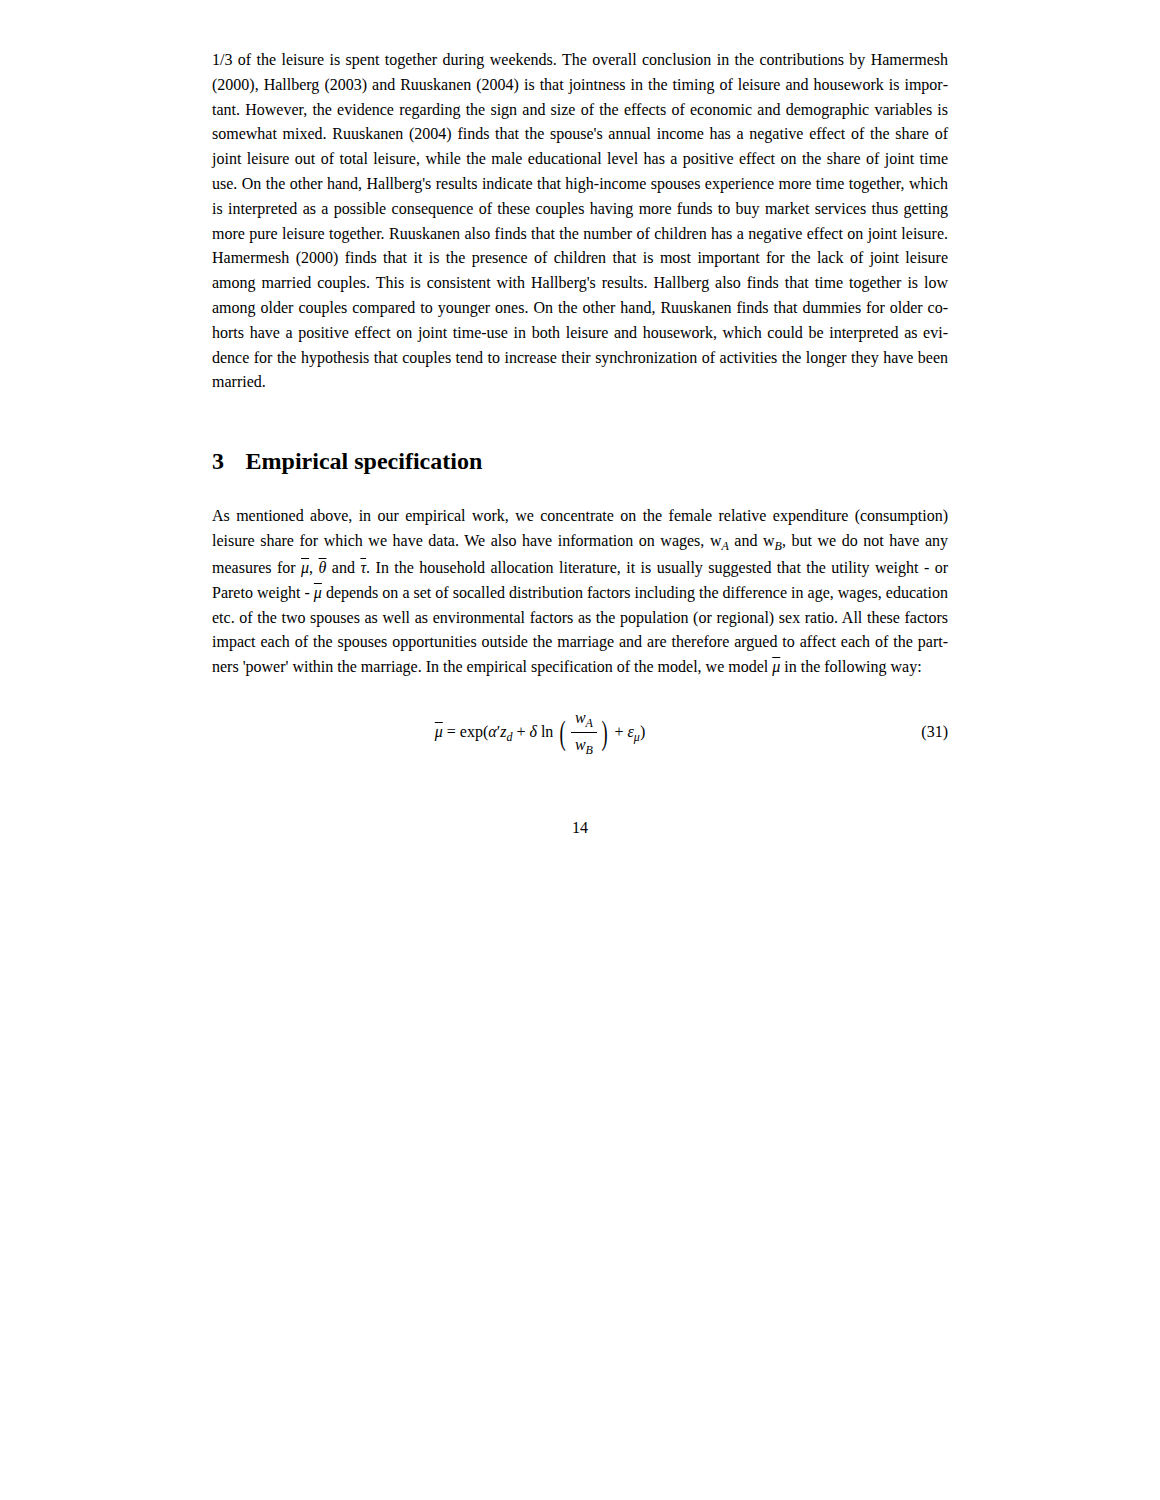1/3 of the leisure is spent together during weekends. The overall conclusion in the contributions by Hamermesh (2000), Hallberg (2003) and Ruuskanen (2004) is that jointness in the timing of leisure and housework is important. However, the evidence regarding the sign and size of the effects of economic and demographic variables is somewhat mixed. Ruuskanen (2004) finds that the spouse's annual income has a negative effect of the share of joint leisure out of total leisure, while the male educational level has a positive effect on the share of joint time use. On the other hand, Hallberg's results indicate that high-income spouses experience more time together, which is interpreted as a possible consequence of these couples having more funds to buy market services thus getting more pure leisure together. Ruuskanen also finds that the number of children has a negative effect on joint leisure. Hamermesh (2000) finds that it is the presence of children that is most important for the lack of joint leisure among married couples. This is consistent with Hallberg's results. Hallberg also finds that time together is low among older couples compared to younger ones. On the other hand, Ruuskanen finds that dummies for older cohorts have a positive effect on joint time-use in both leisure and housework, which could be interpreted as evidence for the hypothesis that couples tend to increase their synchronization of activities the longer they have been married.
3 Empirical specification
As mentioned above, in our empirical work, we concentrate on the female relative expenditure (consumption) leisure share for which we have data. We also have information on wages, wA and wB, but we do not have any measures for μ, θ and τ. In the household allocation literature, it is usually suggested that the utility weight - or Pareto weight - μ depends on a set of socalled distribution factors including the difference in age, wages, education etc. of the two spouses as well as environmental factors as the population (or regional) sex ratio. All these factors impact each of the spouses opportunities outside the marriage and are therefore argued to affect each of the partners 'power' within the marriage. In the empirical specification of the model, we model μ in the following way:
μ = exp(α′zd + δ ln (wA wB) + εμ)
(31)
14